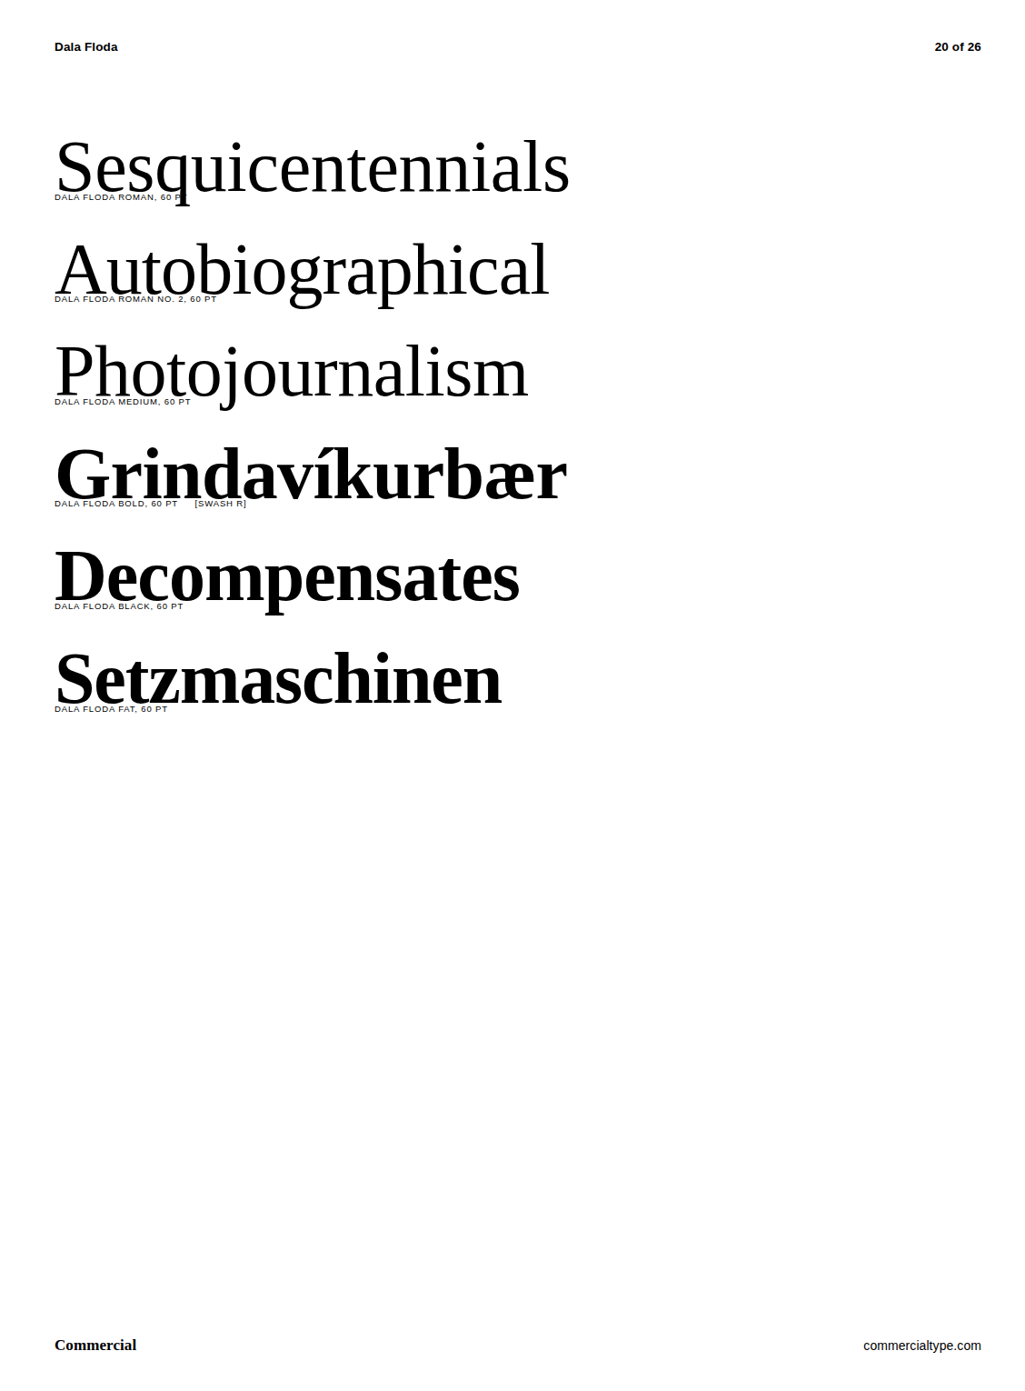Dala Floda
20 of 26
Sesquicentennials
Dala Floda Roman, 60 pt
Autobiographical
Dala Floda Roman No. 2, 60 pt
Photojournalism
Dala Floda Medium, 60 pt
Grindavíkurbær
Dala Floda Bold, 60 pt [swash r]
Decompensates
Dala Floda Black, 60 pt
Setzmaschinen
Dala Floda Fat, 60 pt
Commercial
commercialtype.com